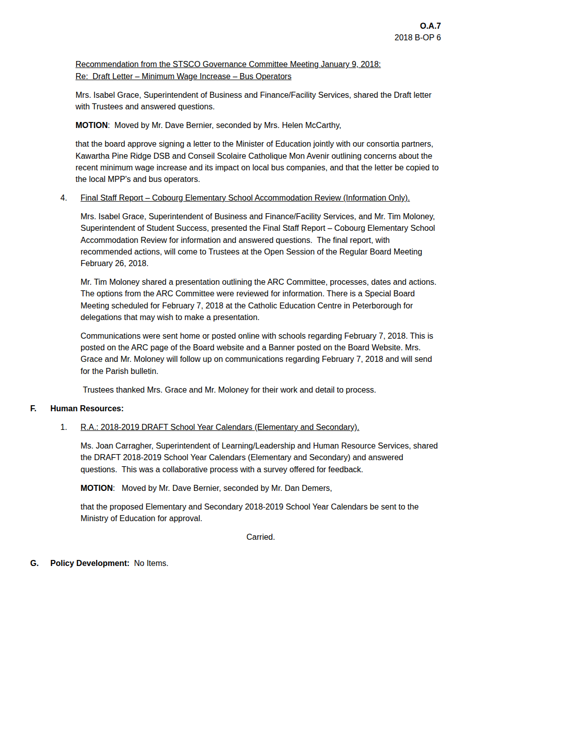O.A.7
2018 B-OP 6
Recommendation from the STSCO Governance Committee Meeting January 9, 2018:
Re: Draft Letter – Minimum Wage Increase – Bus Operators
Mrs. Isabel Grace, Superintendent of Business and Finance/Facility Services, shared the Draft letter with Trustees and answered questions.
MOTION: Moved by Mr. Dave Bernier, seconded by Mrs. Helen McCarthy,
that the board approve signing a letter to the Minister of Education jointly with our consortia partners, Kawartha Pine Ridge DSB and Conseil Scolaire Catholique Mon Avenir outlining concerns about the recent minimum wage increase and its impact on local bus companies, and that the letter be copied to the local MPP's and bus operators.
4.
Final Staff Report – Cobourg Elementary School Accommodation Review (Information Only).
Mrs. Isabel Grace, Superintendent of Business and Finance/Facility Services, and Mr. Tim Moloney, Superintendent of Student Success, presented the Final Staff Report – Cobourg Elementary School Accommodation Review for information and answered questions. The final report, with recommended actions, will come to Trustees at the Open Session of the Regular Board Meeting February 26, 2018.
Mr. Tim Moloney shared a presentation outlining the ARC Committee, processes, dates and actions. The options from the ARC Committee were reviewed for information. There is a Special Board Meeting scheduled for February 7, 2018 at the Catholic Education Centre in Peterborough for delegations that may wish to make a presentation.
Communications were sent home or posted online with schools regarding February 7, 2018. This is posted on the ARC page of the Board website and a Banner posted on the Board Website. Mrs. Grace and Mr. Moloney will follow up on communications regarding February 7, 2018 and will send for the Parish bulletin.
Trustees thanked Mrs. Grace and Mr. Moloney for their work and detail to process.
F.
Human Resources:
1.
R.A.: 2018-2019 DRAFT School Year Calendars (Elementary and Secondary).
Ms. Joan Carragher, Superintendent of Learning/Leadership and Human Resource Services, shared the DRAFT 2018-2019 School Year Calendars (Elementary and Secondary) and answered questions. This was a collaborative process with a survey offered for feedback.
MOTION: Moved by Mr. Dave Bernier, seconded by Mr. Dan Demers,
that the proposed Elementary and Secondary 2018-2019 School Year Calendars be sent to the Ministry of Education for approval.
Carried.
G.
Policy Development: No Items.